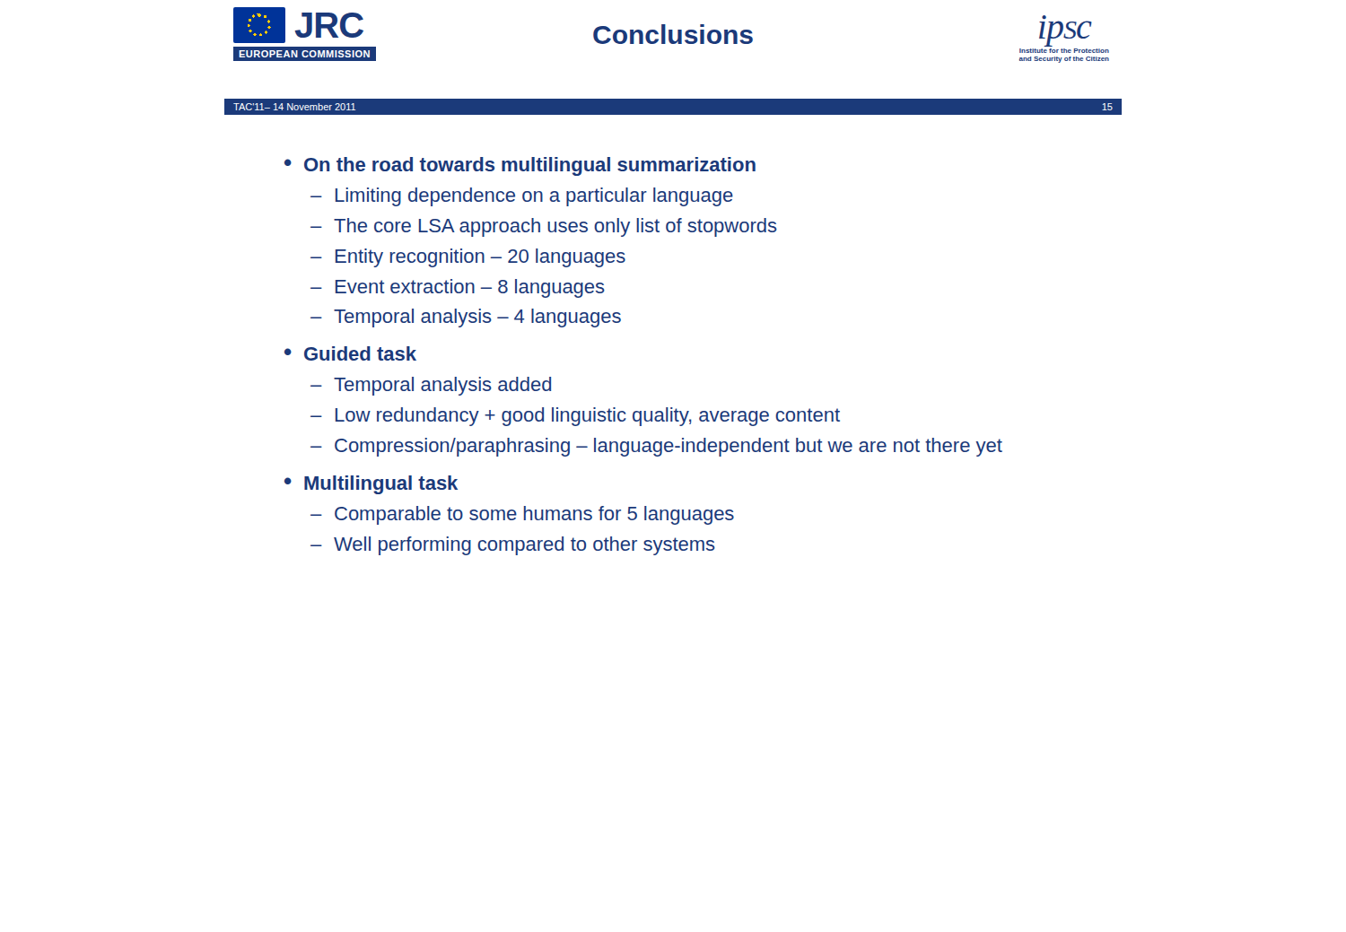JRC
EUROPEAN COMMISSION
Conclusions
ip Sc
Institute for the Protection
and Security of the Citizen
TAC'11– 14 November 2011 15
On the road towards multilingual summarization
Limiting dependence on a particular language
The core LSA approach uses only list of stopwords
Entity recognition – 20 languages
Event extraction – 8 languages
Temporal analysis – 4 languages
Guided task
Temporal analysis added
Low redundancy + good linguistic quality, average content
Compression/paraphrasing – language-independent but we are not there yet
Multilingual task
Comparable to some humans for 5 languages
Well performing compared to other systems